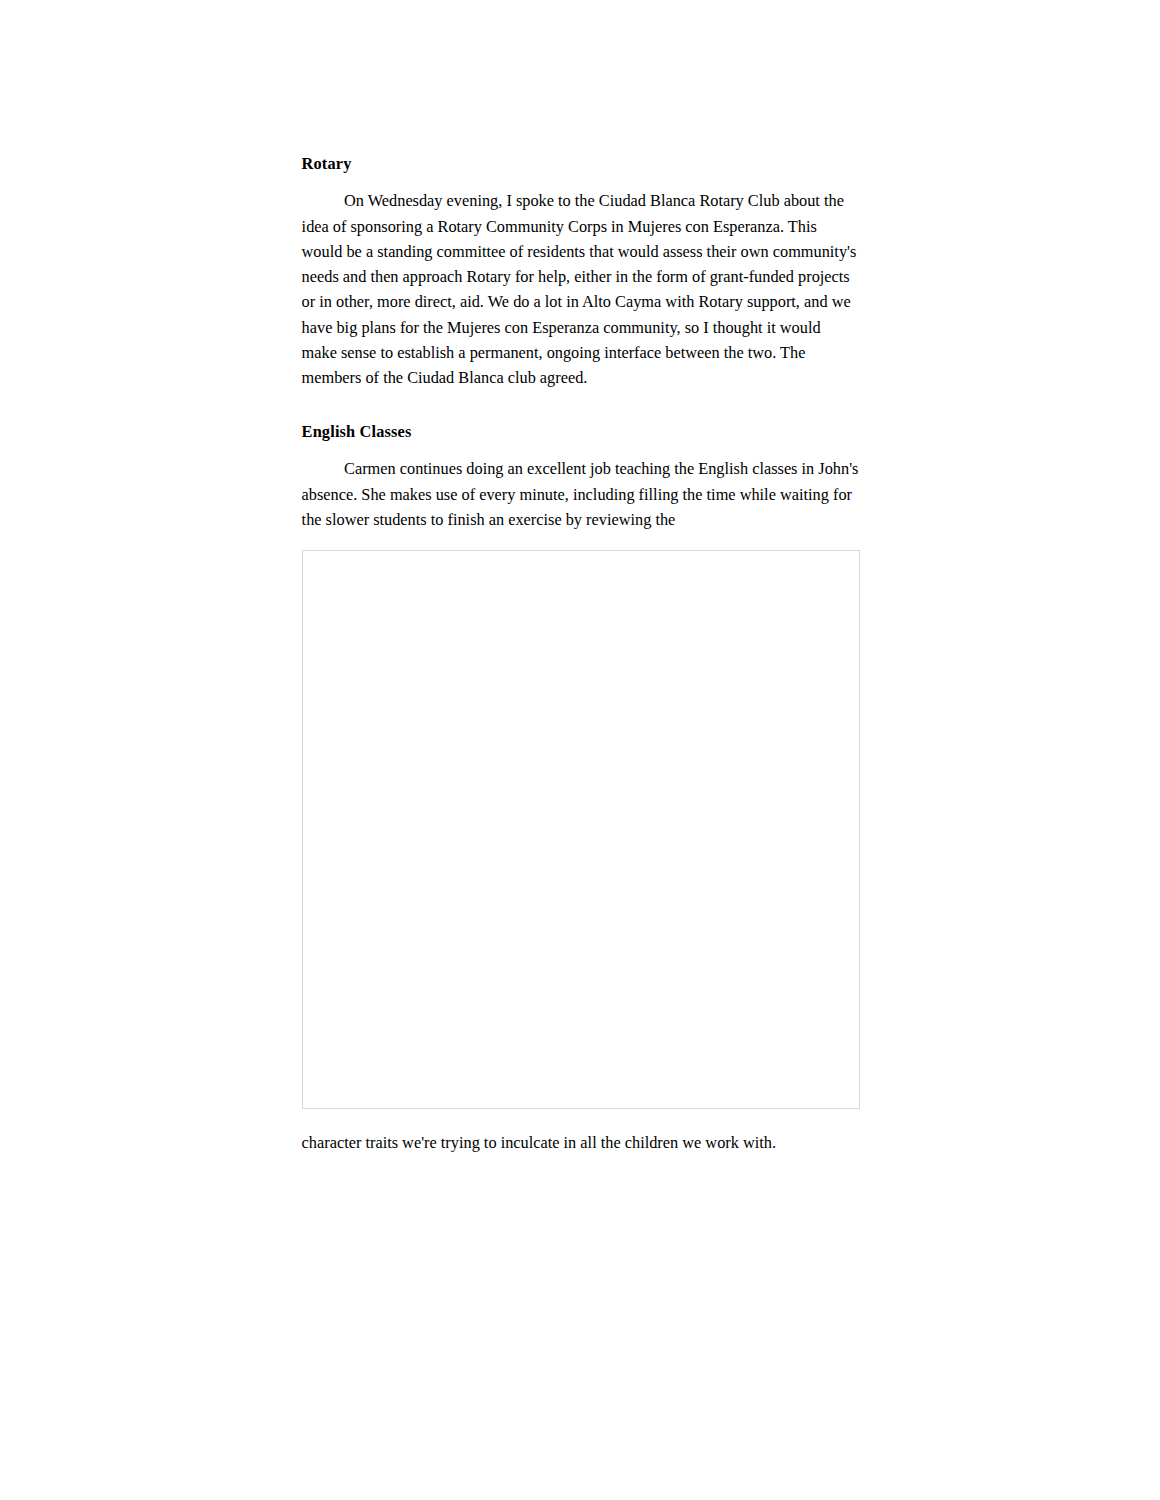Rotary
On Wednesday evening, I spoke to the Ciudad Blanca Rotary Club about the idea of sponsoring a Rotary Community Corps in Mujeres con Esperanza. This would be a standing committee of residents that would assess their own community's needs and then approach Rotary for help, either in the form of grant-funded projects or in other, more direct, aid. We do a lot in Alto Cayma with Rotary support, and we have big plans for the Mujeres con Esperanza community, so I thought it would make sense to establish a permanent, ongoing interface between the two. The members of the Ciudad Blanca club agreed.
English Classes
Carmen continues doing an excellent job teaching the English classes in John's absence. She makes use of every minute, including filling the time while waiting for the slower students to finish an exercise by reviewing the
character traits we're trying to inculcate in all the children we work with.